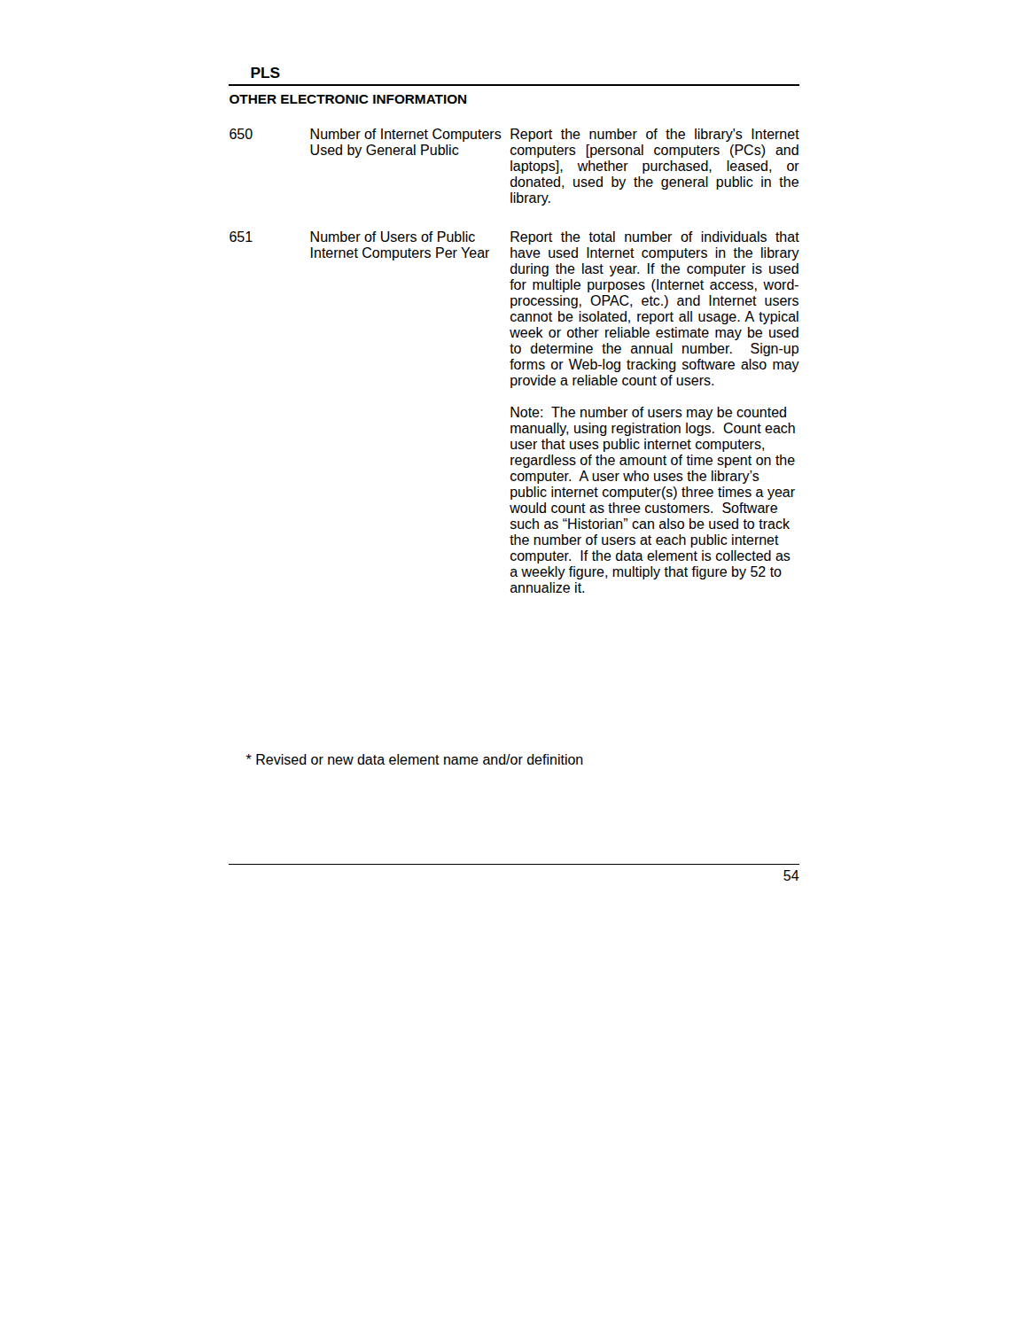PLS
OTHER ELECTRONIC INFORMATION
| 650 | Number of Internet Computers Used by General Public | Report the number of the library's Internet computers [personal computers (PCs) and laptops], whether purchased, leased, or donated, used by the general public in the library. |
| 651 | Number of Users of Public Internet Computers Per Year | Report the total number of individuals that have used Internet computers in the library during the last year. If the computer is used for multiple purposes (Internet access, word-processing, OPAC, etc.) and Internet users cannot be isolated, report all usage. A typical week or other reliable estimate may be used to determine the annual number. Sign-up forms or Web-log tracking software also may provide a reliable count of users. Note: The number of users may be counted manually, using registration logs. Count each user that uses public internet computers, regardless of the amount of time spent on the computer. A user who uses the library’s public internet computer(s) three times a year would count as three customers. Software such as “Historian” can also be used to track the number of users at each public internet computer. If the data element is collected as a weekly figure, multiply that figure by 52 to annualize it. |
* Revised or new data element name and/or definition
54